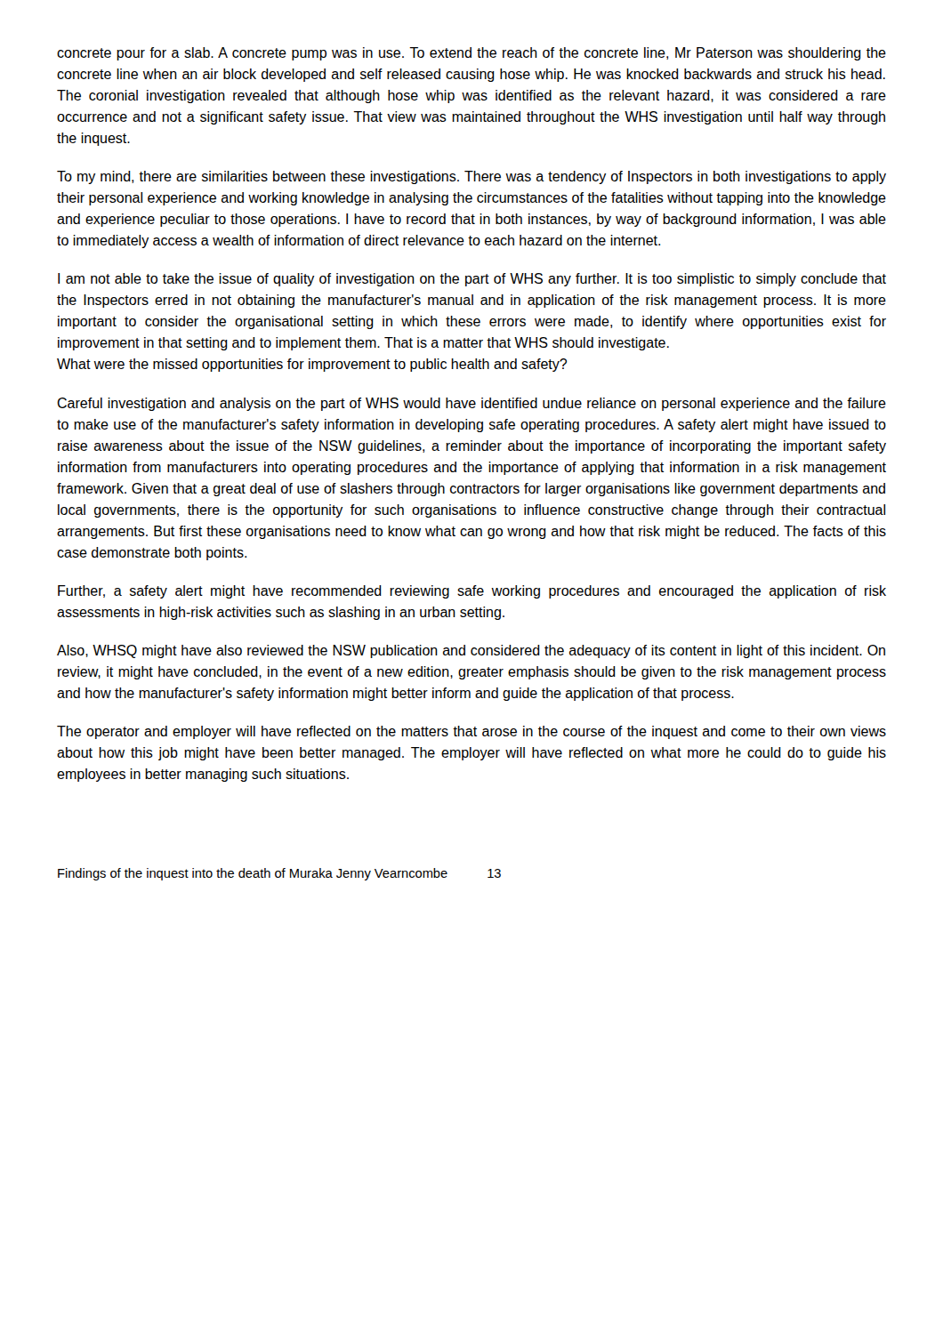concrete pour for a slab. A concrete pump was in use. To extend the reach of the concrete line, Mr Paterson was shouldering the concrete line when an air block developed and self released causing hose whip. He was knocked backwards and struck his head. The coronial investigation revealed that although hose whip was identified as the relevant hazard, it was considered a rare occurrence and not a significant safety issue. That view was maintained throughout the WHS investigation until half way through the inquest.
To my mind, there are similarities between these investigations. There was a tendency of Inspectors in both investigations to apply their personal experience and working knowledge in analysing the circumstances of the fatalities without tapping into the knowledge and experience peculiar to those operations. I have to record that in both instances, by way of background information, I was able to immediately access a wealth of information of direct relevance to each hazard on the internet.
I am not able to take the issue of quality of investigation on the part of WHS any further. It is too simplistic to simply conclude that the Inspectors erred in not obtaining the manufacturer's manual and in application of the risk management process. It is more important to consider the organisational setting in which these errors were made, to identify where opportunities exist for improvement in that setting and to implement them. That is a matter that WHS should investigate.
What were the missed opportunities for improvement to public health and safety?
Careful investigation and analysis on the part of WHS would have identified undue reliance on personal experience and the failure to make use of the manufacturer's safety information in developing safe operating procedures. A safety alert might have issued to raise awareness about the issue of the NSW guidelines, a reminder about the importance of incorporating the important safety information from manufacturers into operating procedures and the importance of applying that information in a risk management framework. Given that a great deal of use of slashers through contractors for larger organisations like government departments and local governments, there is the opportunity for such organisations to influence constructive change through their contractual arrangements. But first these organisations need to know what can go wrong and how that risk might be reduced. The facts of this case demonstrate both points.
Further, a safety alert might have recommended reviewing safe working procedures and encouraged the application of risk assessments in high-risk activities such as slashing in an urban setting.
Also, WHSQ might have also reviewed the NSW publication and considered the adequacy of its content in light of this incident. On review, it might have concluded, in the event of a new edition, greater emphasis should be given to the risk management process and how the manufacturer's safety information might better inform and guide the application of that process.
The operator and employer will have reflected on the matters that arose in the course of the inquest and come to their own views about how this job might have been better managed. The employer will have reflected on what more he could do to guide his employees in better managing such situations.
Findings of the inquest into the death of Muraka Jenny Vearncombe13